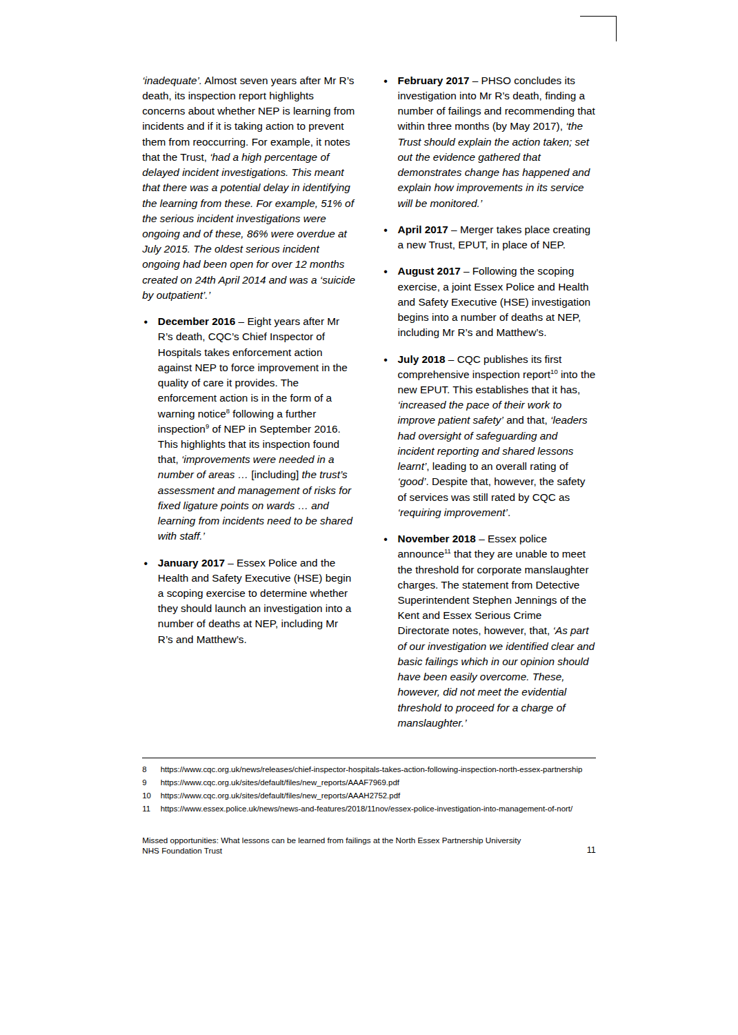‘inadequate’. Almost seven years after Mr R’s death, its inspection report highlights concerns about whether NEP is learning from incidents and if it is taking action to prevent them from reoccurring. For example, it notes that the Trust, ‘had a high percentage of delayed incident investigations. This meant that there was a potential delay in identifying the learning from these. For example, 51% of the serious incident investigations were ongoing and of these, 86% were overdue at July 2015. The oldest serious incident ongoing had been open for over 12 months created on 24th April 2014 and was a ‘suicide by outpatient’.’
December 2016 – Eight years after Mr R’s death, CQC’s Chief Inspector of Hospitals takes enforcement action against NEP to force improvement in the quality of care it provides. The enforcement action is in the form of a warning notice8 following a further inspection9 of NEP in September 2016. This highlights that its inspection found that, ‘improvements were needed in a number of areas … [including] the trust’s assessment and management of risks for fixed ligature points on wards … and learning from incidents need to be shared with staff.’
January 2017 – Essex Police and the Health and Safety Executive (HSE) begin a scoping exercise to determine whether they should launch an investigation into a number of deaths at NEP, including Mr R’s and Matthew’s.
February 2017 – PHSO concludes its investigation into Mr R’s death, finding a number of failings and recommending that within three months (by May 2017), ‘the Trust should explain the action taken; set out the evidence gathered that demonstrates change has happened and explain how improvements in its service will be monitored.’
April 2017 – Merger takes place creating a new Trust, EPUT, in place of NEP.
August 2017 – Following the scoping exercise, a joint Essex Police and Health and Safety Executive (HSE) investigation begins into a number of deaths at NEP, including Mr R’s and Matthew’s.
July 2018 – CQC publishes its first comprehensive inspection report10 into the new EPUT. This establishes that it has, ‘increased the pace of their work to improve patient safety’ and that, ‘leaders had oversight of safeguarding and incident reporting and shared lessons learnt’, leading to an overall rating of ‘good’. Despite that, however, the safety of services was still rated by CQC as ‘requiring improvement’.
November 2018 – Essex police announce11 that they are unable to meet the threshold for corporate manslaughter charges. The statement from Detective Superintendent Stephen Jennings of the Kent and Essex Serious Crime Directorate notes, however, that, ‘As part of our investigation we identified clear and basic failings which in our opinion should have been easily overcome. These, however, did not meet the evidential threshold to proceed for a charge of manslaughter.’
| 8 | https://www.cqc.org.uk/news/releases/chief-inspector-hospitals-takes-action-following-inspection-north-essex-partnership |
| 9 | https://www.cqc.org.uk/sites/default/files/new_reports/AAAF7969.pdf |
| 10 | https://www.cqc.org.uk/sites/default/files/new_reports/AAAH2752.pdf |
| 11 | https://www.essex.police.uk/news/news-and-features/2018/11nov/essex-police-investigation-into-management-of-nort/ |
Missed opportunities: What lessons can be learned from failings at the North Essex Partnership University NHS Foundation Trust
11